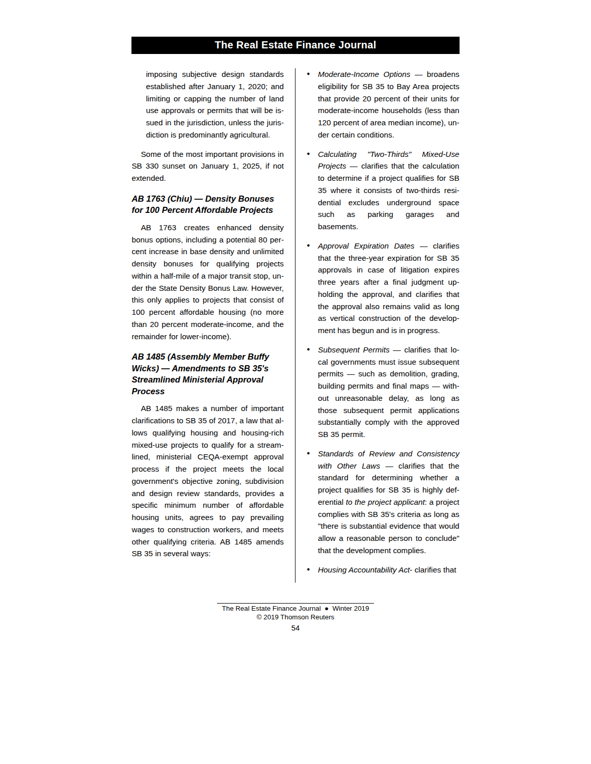The Real Estate Finance Journal
imposing subjective design standards established after January 1, 2020; and limiting or capping the number of land use approvals or permits that will be issued in the jurisdiction, unless the jurisdiction is predominantly agricultural.
Some of the most important provisions in SB 330 sunset on January 1, 2025, if not extended.
AB 1763 (Chiu) — Density Bonuses for 100 Percent Affordable Projects
AB 1763 creates enhanced density bonus options, including a potential 80 percent increase in base density and unlimited density bonuses for qualifying projects within a half-mile of a major transit stop, under the State Density Bonus Law. However, this only applies to projects that consist of 100 percent affordable housing (no more than 20 percent moderate-income, and the remainder for lower-income).
AB 1485 (Assembly Member Buffy Wicks) — Amendments to SB 35's Streamlined Ministerial Approval Process
AB 1485 makes a number of important clarifications to SB 35 of 2017, a law that allows qualifying housing and housing-rich mixed-use projects to qualify for a streamlined, ministerial CEQA-exempt approval process if the project meets the local government's objective zoning, subdivision and design review standards, provides a specific minimum number of affordable housing units, agrees to pay prevailing wages to construction workers, and meets other qualifying criteria. AB 1485 amends SB 35 in several ways:
Moderate-Income Options — broadens eligibility for SB 35 to Bay Area projects that provide 20 percent of their units for moderate-income households (less than 120 percent of area median income), under certain conditions.
Calculating "Two-Thirds" Mixed-Use Projects — clarifies that the calculation to determine if a project qualifies for SB 35 where it consists of two-thirds residential excludes underground space such as parking garages and basements.
Approval Expiration Dates — clarifies that the three-year expiration for SB 35 approvals in case of litigation expires three years after a final judgment upholding the approval, and clarifies that the approval also remains valid as long as vertical construction of the development has begun and is in progress.
Subsequent Permits — clarifies that local governments must issue subsequent permits — such as demolition, grading, building permits and final maps — without unreasonable delay, as long as those subsequent permit applications substantially comply with the approved SB 35 permit.
Standards of Review and Consistency with Other Laws — clarifies that the standard for determining whether a project qualifies for SB 35 is highly deferential to the project applicant: a project complies with SB 35's criteria as long as "there is substantial evidence that would allow a reasonable person to conclude" that the development complies.
Housing Accountability Act- clarifies that
The Real Estate Finance Journal ● Winter 2019
© 2019 Thomson Reuters
54